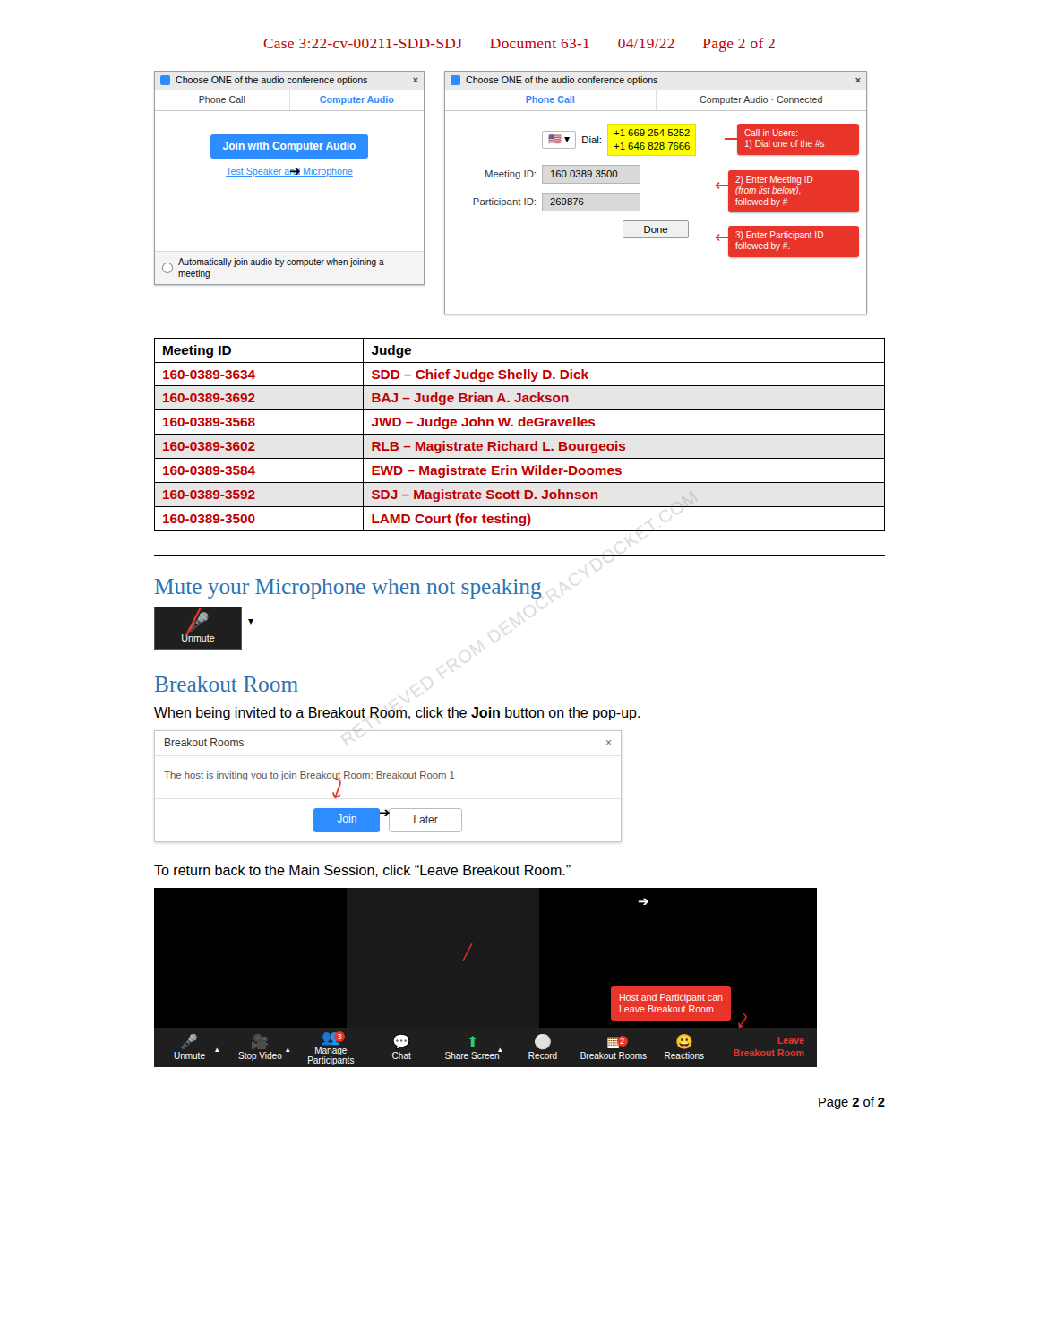RETRIEVED FROM DEMOCRACYDOCKET.COM
Case 3:22-cv-00211-SDD-SDJ Document 63-1 04/19/22 Page 2 of 2
Choose ONE of the audio conference options ×
Phone Call
Computer Audio
Join with Computer Audio Test Speaker and Microphone ➔
Automatically join audio by computer when joining a meeting
Choose ONE of the audio conference options ×
Phone Call
Computer Audio · Connected
🇺🇸 ▾ Dial: +1 669 254 5252
+1 646 828 7666
Meeting ID: 160 0389 3500
Participant ID: 269876
Done
Call-in Users:
1) Dial one of the #s
2) Enter Meeting ID
(from list below),
followed by #
3) Enter Participant ID
followed by #.
⟶ ⟵ ⟵
| Meeting ID | Judge |
| --- | --- |
| 160-0389-3634 | SDD – Chief Judge Shelly D. Dick |
| 160-0389-3692 | BAJ – Judge Brian A. Jackson |
| 160-0389-3568 | JWD – Judge John W. deGravelles |
| 160-0389-3602 | RLB – Magistrate Richard L. Bourgeois |
| 160-0389-3584 | EWD – Magistrate Erin Wilder-Doomes |
| 160-0389-3592 | SDJ – Magistrate Scott D. Johnson |
| 160-0389-3500 | LAMD Court (for testing) |
Mute your Microphone when not speaking
╱ 🎤 Unmute ▾
Breakout Room
When being invited to a Breakout Room, click the Join button on the pop-up.
Breakout Rooms ×
The host is inviting you to join Breakout Room: Breakout Room 1
⤵ Join Later ➔
To return back to the Main Session, click “Leave Breakout Room.”
╱
➔
Host and Participant can
Leave Breakout Room
⤵
🎤 Unmute ▴
🎥 Stop Video ▴
3 👥 Manage Participants
💬 Chat
⬆ Share Screen ▴
⚪ Record
2 ▦ Breakout Rooms
😀 Reactions
Leave
Breakout Room
Page 2 of 2